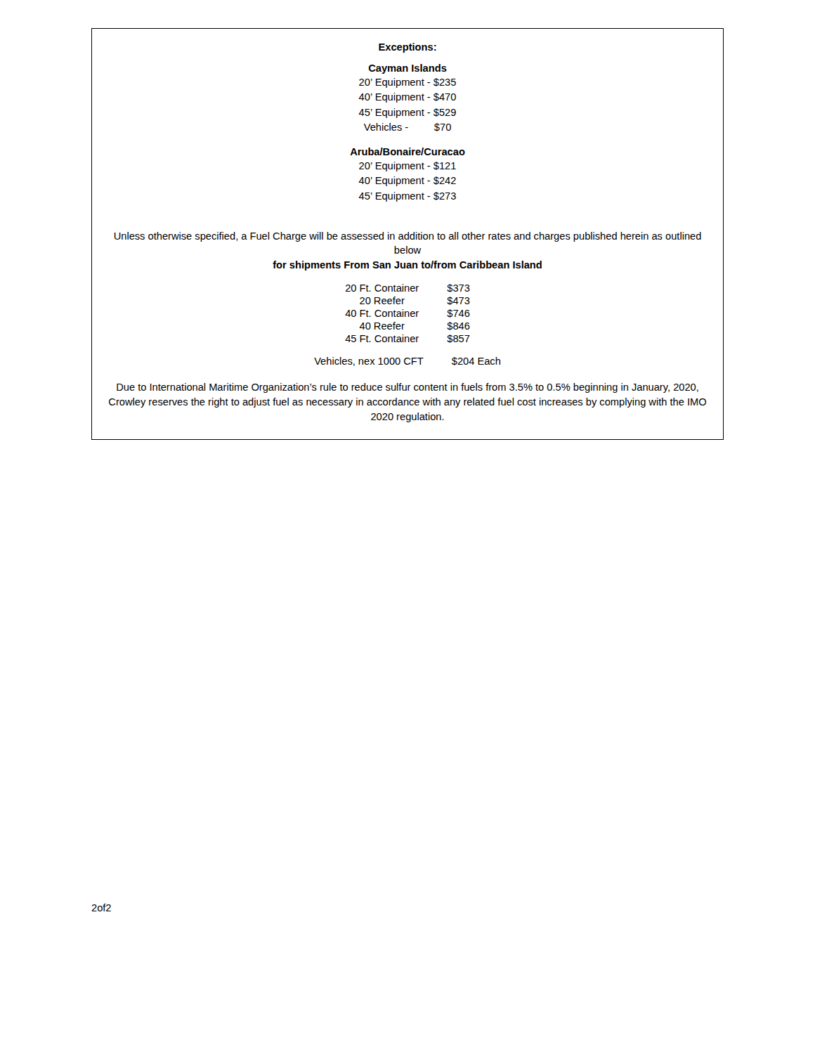Exceptions:
Cayman Islands
20’ Equipment - $235
40’ Equipment - $470
45’ Equipment - $529
Vehicles - $70
Aruba/Bonaire/Curacao
20’ Equipment - $121
40’ Equipment - $242
45’ Equipment - $273
Unless otherwise specified, a Fuel Charge will be assessed in addition to all other rates and charges published herein as outlined below for shipments From San Juan to/from Caribbean Island
| 20 Ft. Container | $373 |
| 20 Reefer | $473 |
| 40 Ft. Container | $746 |
| 40 Reefer | $846 |
| 45 Ft. Container | $857 |
| Vehicles, nex 1000 CFT | $204 Each |
Due to International Maritime Organization’s rule to reduce sulfur content in fuels from 3.5% to 0.5% beginning in January, 2020, Crowley reserves the right to adjust fuel as necessary in accordance with any related fuel cost increases by complying with the IMO 2020 regulation.
2of2